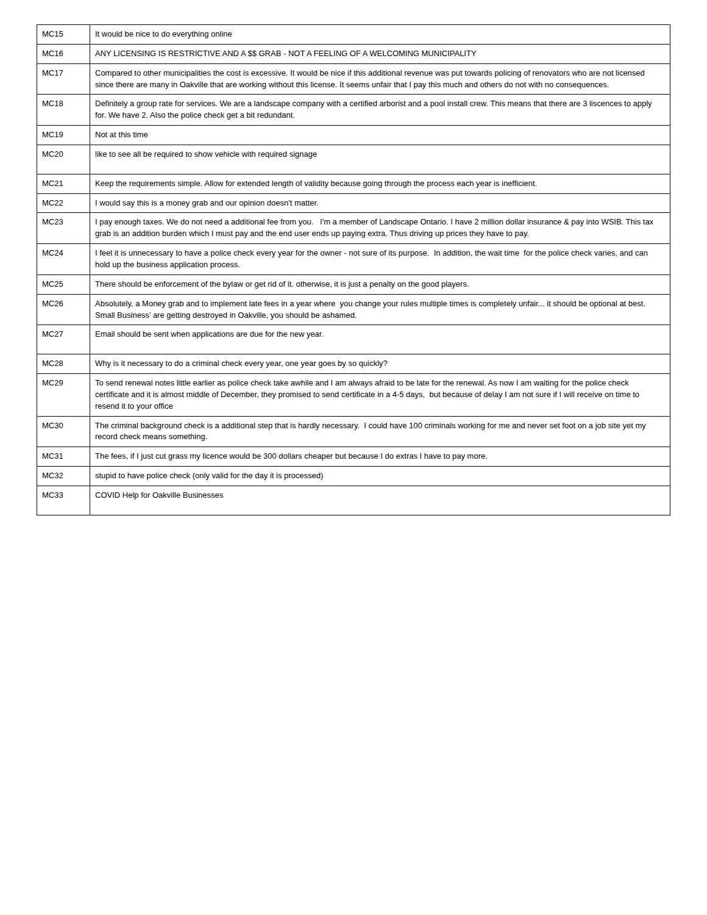| MC15 | It would be nice to do everything online |
| MC16 | ANY LICENSING IS RESTRICTIVE AND A $$ GRAB - NOT A FEELING OF A WELCOMING MUNICIPALITY |
| MC17 | Compared to other municipalities the cost is excessive. It would be nice if this additional revenue was put towards policing of renovators who are not licensed since there are many in Oakville that are working without this license. It seems unfair that I pay this much and others do not with no consequences. |
| MC18 | Definitely a group rate for services. We are a landscape company with a certified arborist and a pool install crew. This means that there are 3 liscences to apply for. We have 2. Also the police check get a bit redundant. |
| MC19 | Not at this time |
| MC20 | like to see all be required to show vehicle with required signage |
| MC21 | Keep the requirements simple. Allow for extended length of validity because going through the process each year is inefficient. |
| MC22 | I would say this is a money grab and our opinion doesn't matter. |
| MC23 | I pay enough taxes. We do not need a additional fee from you. I'm a member of Landscape Ontario. I have 2 million dollar insurance & pay into WSIB. This tax grab is an addition burden which I must pay and the end user ends up paying extra. Thus driving up prices they have to pay. |
| MC24 | I feel it is unnecessary to have a police check every year for the owner - not sure of its purpose. In addition, the wait time for the police check varies, and can hold up the business application process. |
| MC25 | There should be enforcement of the bylaw or get rid of it. otherwise, it is just a penalty on the good players. |
| MC26 | Absolutely, a Money grab and to implement late fees in a year where you change your rules multiple times is completely unfair... it should be optional at best. Small Business’ are getting destroyed in Oakville, you should be ashamed. |
| MC27 | Email should be sent when applications are due for the new year. |
| MC28 | Why is it necessary to do a criminal check every year, one year goes by so quickly? |
| MC29 | To send renewal notes little earlier as police check take awhile and I am always afraid to be late for the renewal. As now I am waiting for the police check certificate and it is almost middle of December, they promised to send certificate in a 4-5 days, but because of delay I am not sure if I will receive on time to resend it to your office |
| MC30 | The criminal background check is a additional step that is hardly necessary. I could have 100 criminals working for me and never set foot on a job site yet my record check means something. |
| MC31 | The fees, if I just cut grass my licence would be 300 dollars cheaper but because I do extras I have to pay more. |
| MC32 | stupid to have police check (only valid for the day it is processed) |
| MC33 | COVID Help for Oakville Businesses |